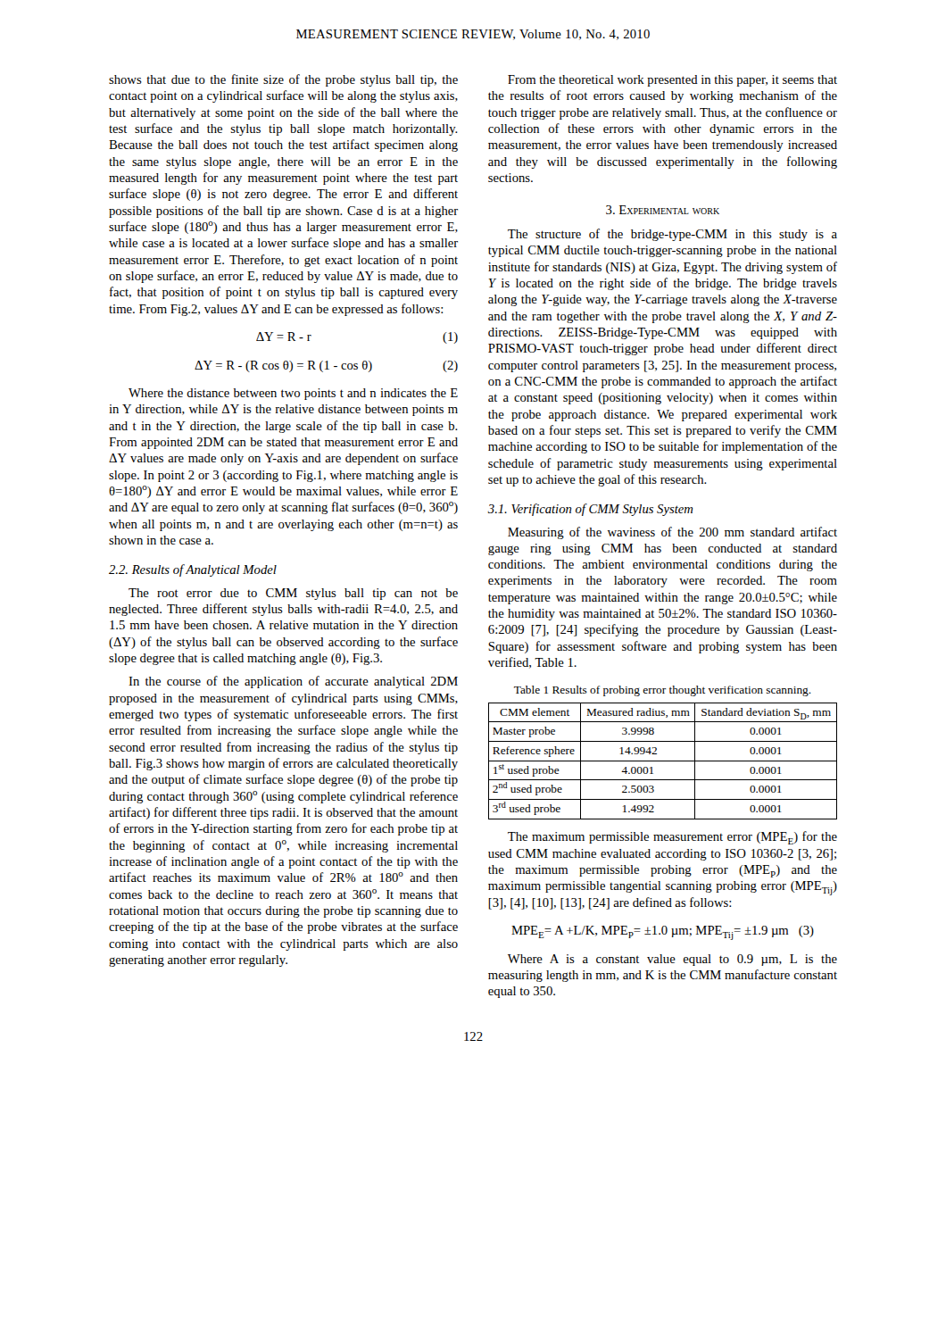MEASUREMENT SCIENCE REVIEW, Volume 10, No. 4, 2010
shows that due to the finite size of the probe stylus ball tip, the contact point on a cylindrical surface will be along the stylus axis, but alternatively at some point on the side of the ball where the test surface and the stylus tip ball slope match horizontally. Because the ball does not touch the test artifact specimen along the same stylus slope angle, there will be an error E in the measured length for any measurement point where the test part surface slope (θ) is not zero degree. The error E and different possible positions of the ball tip are shown. Case d is at a higher surface slope (180o) and thus has a larger measurement error E, while case a is located at a lower surface slope and has a smaller measurement error E. Therefore, to get exact location of n point on slope surface, an error E, reduced by value ΔY is made, due to fact, that position of point t on stylus tip ball is captured every time. From Fig.2, values ΔY and E can be expressed as follows:
ΔY = R - r (1)
ΔY = R - (R cos θ) = R (1 - cos θ) (2)
Where the distance between two points t and n indicates the E in Y direction, while ΔY is the relative distance between points m and t in the Y direction, the large scale of the tip ball in case b. From appointed 2DM can be stated that measurement error E and ΔY values are made only on Y-axis and are dependent on surface slope. In point 2 or 3 (according to Fig.1, where matching angle is θ=180o) ΔY and error E would be maximal values, while error E and ΔY are equal to zero only at scanning flat surfaces (θ=0, 360o) when all points m, n and t are overlaying each other (m=n=t) as shown in the case a.
2.2. Results of Analytical Model
The root error due to CMM stylus ball tip can not be neglected. Three different stylus balls with-radii R=4.0, 2.5, and 1.5 mm have been chosen. A relative mutation in the Y direction (ΔY) of the stylus ball can be observed according to the surface slope degree that is called matching angle (θ), Fig.3.
In the course of the application of accurate analytical 2DM proposed in the measurement of cylindrical parts using CMMs, emerged two types of systematic unforeseeable errors. The first error resulted from increasing the surface slope angle while the second error resulted from increasing the radius of the stylus tip ball. Fig.3 shows how margin of errors are calculated theoretically and the output of climate surface slope degree (θ) of the probe tip during contact through 360o (using complete cylindrical reference artifact) for different three tips radii. It is observed that the amount of errors in the Y-direction starting from zero for each probe tip at the beginning of contact at 0o, while increasing incremental increase of inclination angle of a point contact of the tip with the artifact reaches its maximum value of 2R% at 180o and then comes back to the decline to reach zero at 360o. It means that rotational motion that occurs during the probe tip scanning due to creeping of the tip at the base of the probe vibrates at the surface coming into contact with the cylindrical parts which are also generating another error regularly.
From the theoretical work presented in this paper, it seems that the results of root errors caused by working mechanism of the touch trigger probe are relatively small. Thus, at the confluence or collection of these errors with other dynamic errors in the measurement, the error values have been tremendously increased and they will be discussed experimentally in the following sections.
3. Experimental work
The structure of the bridge-type-CMM in this study is a typical CMM ductile touch-trigger-scanning probe in the national institute for standards (NIS) at Giza, Egypt. The driving system of Y is located on the right side of the bridge. The bridge travels along the Y-guide way, the Y-carriage travels along the X-traverse and the ram together with the probe travel along the X, Y and Z-directions. ZEISS-Bridge-Type-CMM was equipped with PRISMO-VAST touch-trigger probe head under different direct computer control parameters [3, 25]. In the measurement process, on a CNC-CMM the probe is commanded to approach the artifact at a constant speed (positioning velocity) when it comes within the probe approach distance. We prepared experimental work based on a four steps set. This set is prepared to verify the CMM machine according to ISO to be suitable for implementation of the schedule of parametric study measurements using experimental set up to achieve the goal of this research.
3.1. Verification of CMM Stylus System
Measuring of the waviness of the 200 mm standard artifact gauge ring using CMM has been conducted at standard conditions. The ambient environmental conditions during the experiments in the laboratory were recorded. The room temperature was maintained within the range 20.0±0.5°C; while the humidity was maintained at 50±2%. The standard ISO 10360-6:2009 [7], [24] specifying the procedure by Gaussian (Least-Square) for assessment software and probing system has been verified, Table 1.
Table 1 Results of probing error thought verification scanning.
| CMM element | Measured radius, mm | Standard deviation S D , mm |
| --- | --- | --- |
| Master probe | 3.9998 | 0.0001 |
| Reference sphere | 14.9942 | 0.0001 |
| 1 st used probe | 4.0001 | 0.0001 |
| 2 nd used probe | 2.5003 | 0.0001 |
| 3 rd used probe | 1.4992 | 0.0001 |
The maximum permissible measurement error (MPEE) for the used CMM machine evaluated according to ISO 10360-2 [3, 26]; the maximum permissible probing error (MPEP) and the maximum permissible tangential scanning probing error (MPETij) [3], [4], [10], [13], [24] are defined as follows:
MPEE= A +L/K, MPEP= ±1.0 µm; MPETij= ±1.9 µm (3)
Where A is a constant value equal to 0.9 µm, L is the measuring length in mm, and K is the CMM manufacture constant equal to 350.
122